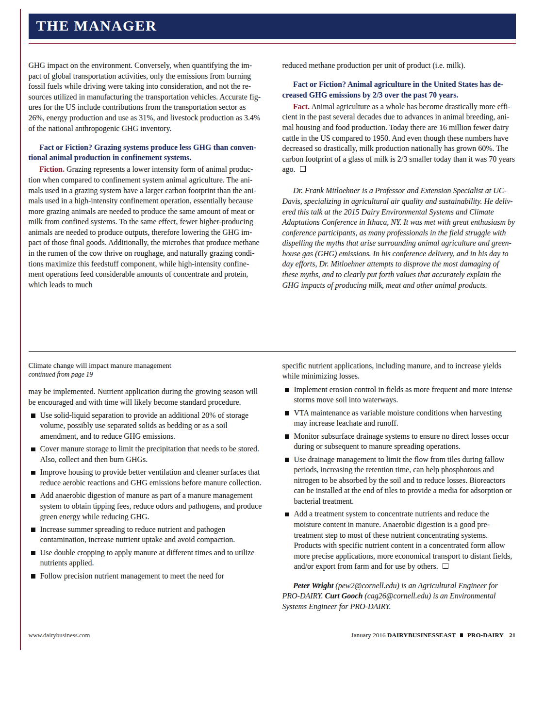The Manager
GHG impact on the environment. Conversely, when quantifying the impact of global transportation activities, only the emissions from burning fossil fuels while driving were taking into consideration, and not the resources utilized in manufacturing the transportation vehicles. Accurate figures for the US include contributions from the transportation sector as 26%, energy production and use as 31%, and livestock production as 3.4% of the national anthropogenic GHG inventory.
Fact or Fiction? Grazing systems produce less GHG than conventional animal production in confinement systems.
Fiction. Grazing represents a lower intensity form of animal production when compared to confinement system animal agriculture. The animals used in a grazing system have a larger carbon footprint than the animals used in a high-intensity confinement operation, essentially because more grazing animals are needed to produce the same amount of meat or milk from confined systems. To the same effect, fewer higher-producing animals are needed to produce outputs, therefore lowering the GHG impact of those final goods. Additionally, the microbes that produce methane in the rumen of the cow thrive on roughage, and naturally grazing conditions maximize this feedstuff component, while high-intensity confinement operations feed considerable amounts of concentrate and protein, which leads to much
reduced methane production per unit of product (i.e. milk).
Fact or Fiction? Animal agriculture in the United States has decreased GHG emissions by 2/3 over the past 70 years.
Fact. Animal agriculture as a whole has become drastically more efficient in the past several decades due to advances in animal breeding, animal housing and food production. Today there are 16 million fewer dairy cattle in the US compared to 1950. And even though these numbers have decreased so drastically, milk production nationally has grown 60%. The carbon footprint of a glass of milk is 2/3 smaller today than it was 70 years ago.
Dr. Frank Mitloehner is a Professor and Extension Specialist at UC-Davis, specializing in agricultural air quality and sustainability. He delivered this talk at the 2015 Dairy Environmental Systems and Climate Adaptations Conference in Ithaca, NY. It was met with great enthusiasm by conference participants, as many professionals in the field struggle with dispelling the myths that arise surrounding animal agriculture and greenhouse gas (GHG) emissions. In his conference delivery, and in his day to day efforts, Dr. Mitloehner attempts to disprove the most damaging of these myths, and to clearly put forth values that accurately explain the GHG impacts of producing milk, meat and other animal products.
Climate change will impact manure management
continued from page 19
may be implemented. Nutrient application during the growing season will be encouraged and with time will likely become standard procedure.
Use solid-liquid separation to provide an additional 20% of storage volume, possibly use separated solids as bedding or as a soil amendment, and to reduce GHG emissions.
Cover manure storage to limit the precipitation that needs to be stored. Also, collect and then burn GHGs.
Improve housing to provide better ventilation and cleaner surfaces that reduce aerobic reactions and GHG emissions before manure collection.
Add anaerobic digestion of manure as part of a manure management system to obtain tipping fees, reduce odors and pathogens, and produce green energy while reducing GHG.
Increase summer spreading to reduce nutrient and pathogen contamination, increase nutrient uptake and avoid compaction.
Use double cropping to apply manure at different times and to utilize nutrients applied.
Follow precision nutrient management to meet the need for
specific nutrient applications, including manure, and to increase yields while minimizing losses.
Implement erosion control in fields as more frequent and more intense storms move soil into waterways.
VTA maintenance as variable moisture conditions when harvesting may increase leachate and runoff.
Monitor subsurface drainage systems to ensure no direct losses occur during or subsequent to manure spreading operations.
Use drainage management to limit the flow from tiles during fallow periods, increasing the retention time, can help phosphorous and nitrogen to be absorbed by the soil and to reduce losses. Bioreactors can be installed at the end of tiles to provide a media for adsorption or bacterial treatment.
Add a treatment system to concentrate nutrients and reduce the moisture content in manure. Anaerobic digestion is a good pre-treatment step to most of these nutrient concentrating systems. Products with specific nutrient content in a concentrated form allow more precise applications, more economical transport to distant fields, and/or export from farm and for use by others.
Peter Wright (pew2@cornell.edu) is an Agricultural Engineer for PRO-DAIRY. Curt Gooch (cag26@cornell.edu) is an Environmental Systems Engineer for PRO-DAIRY.
www.dairybusiness.com
January 2016 DAIRYBUSINESSEAST PRO-DAIRY 21